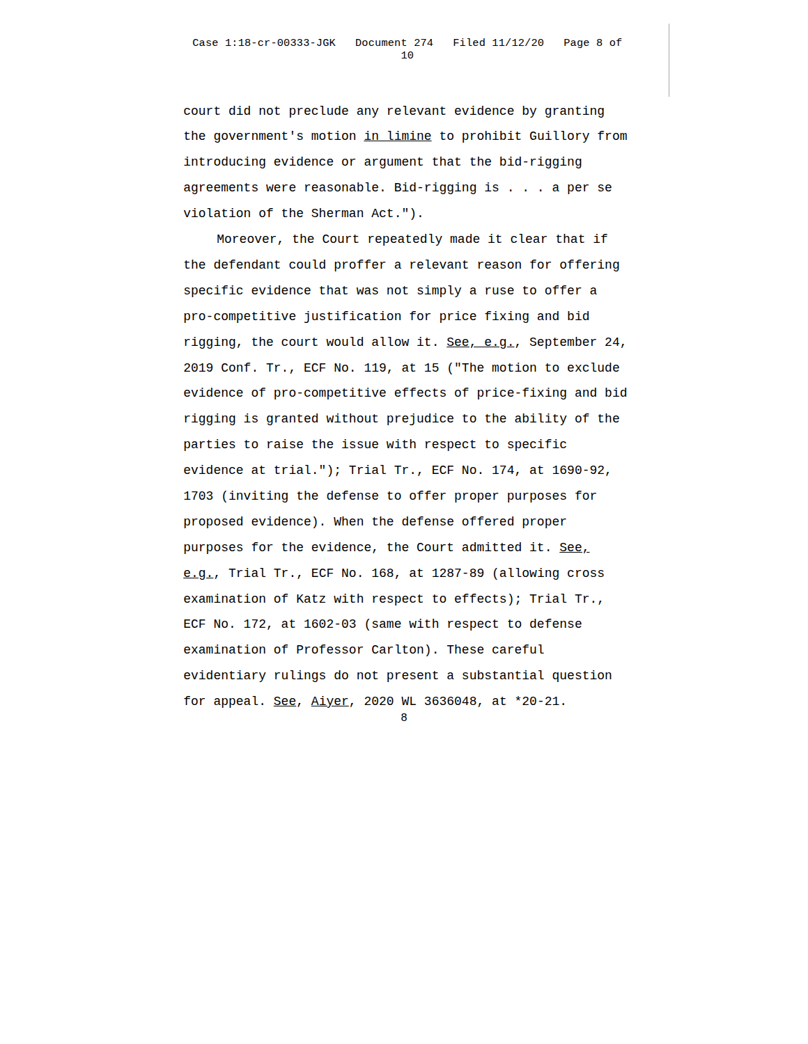Case 1:18-cr-00333-JGK Document 274 Filed 11/12/20 Page 8 of 10
court did not preclude any relevant evidence by granting the government's motion in limine to prohibit Guillory from introducing evidence or argument that the bid-rigging agreements were reasonable. Bid-rigging is . . . a per se violation of the Sherman Act.").
Moreover, the Court repeatedly made it clear that if the defendant could proffer a relevant reason for offering specific evidence that was not simply a ruse to offer a pro-competitive justification for price fixing and bid rigging, the court would allow it. See, e.g., September 24, 2019 Conf. Tr., ECF No. 119, at 15 ("The motion to exclude evidence of pro-competitive effects of price-fixing and bid rigging is granted without prejudice to the ability of the parties to raise the issue with respect to specific evidence at trial."); Trial Tr., ECF No. 174, at 1690-92, 1703 (inviting the defense to offer proper purposes for proposed evidence). When the defense offered proper purposes for the evidence, the Court admitted it. See, e.g., Trial Tr., ECF No. 168, at 1287-89 (allowing cross examination of Katz with respect to effects); Trial Tr., ECF No. 172, at 1602-03 (same with respect to defense examination of Professor Carlton). These careful evidentiary rulings do not present a substantial question for appeal. See, Aiyer, 2020 WL 3636048, at *20-21.
8